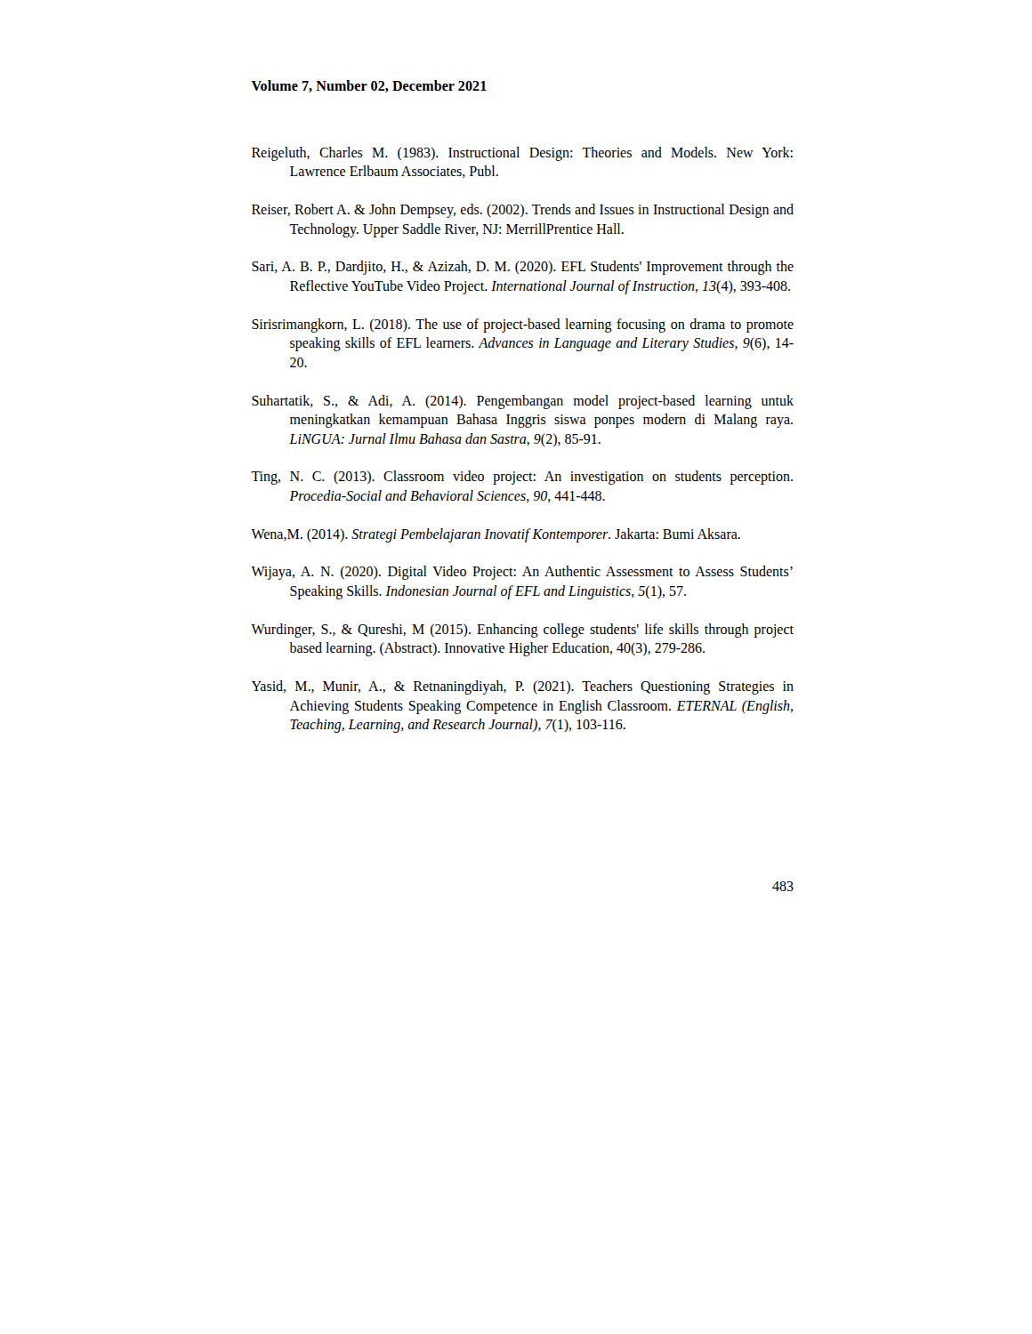Volume 7, Number 02, December 2021
References
Reigeluth, Charles M. (1983). Instructional Design: Theories and Models. New York: Lawrence Erlbaum Associates, Publ.
Reiser, Robert A. & John Dempsey, eds. (2002). Trends and Issues in Instructional Design and Technology. Upper Saddle River, NJ: MerrillPrentice Hall.
Sari, A. B. P., Dardjito, H., & Azizah, D. M. (2020). EFL Students' Improvement through the Reflective YouTube Video Project. International Journal of Instruction, 13(4), 393-408.
Sirisrimangkorn, L. (2018). The use of project-based learning focusing on drama to promote speaking skills of EFL learners. Advances in Language and Literary Studies, 9(6), 14-20.
Suhartatik, S., & Adi, A. (2014). Pengembangan model project-based learning untuk meningkatkan kemampuan Bahasa Inggris siswa ponpes modern di Malang raya. LiNGUA: Jurnal Ilmu Bahasa dan Sastra, 9(2), 85-91.
Ting, N. C. (2013). Classroom video project: An investigation on students perception. Procedia-Social and Behavioral Sciences, 90, 441-448.
Wena,M. (2014). Strategi Pembelajaran Inovatif Kontemporer. Jakarta: Bumi Aksara.
Wijaya, A. N. (2020). Digital Video Project: An Authentic Assessment to Assess Students’ Speaking Skills. Indonesian Journal of EFL and Linguistics, 5(1), 57.
Wurdinger, S., & Qureshi, M (2015). Enhancing college students' life skills through project based learning. (Abstract). Innovative Higher Education, 40(3), 279-286.
Yasid, M., Munir, A., & Retnaningdiyah, P. (2021). Teachers Questioning Strategies in Achieving Students Speaking Competence in English Classroom. ETERNAL (English, Teaching, Learning, and Research Journal), 7(1), 103-116.
483